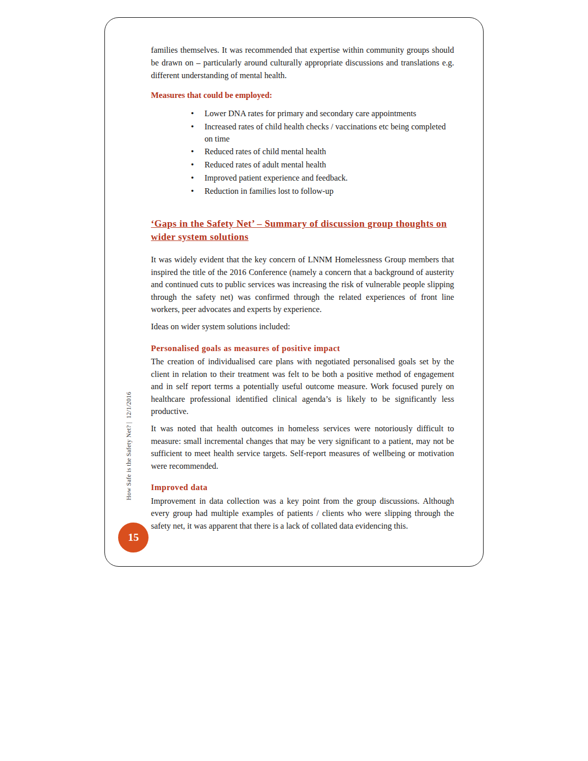families themselves. It was recommended that expertise within community groups should be drawn on – particularly around culturally appropriate discussions and translations e.g. different understanding of mental health.
Measures that could be employed:
Lower DNA rates for primary and secondary care appointments
Increased rates of child health checks / vaccinations etc being completed on time
Reduced rates of child mental health
Reduced rates of adult mental health
Improved patient experience and feedback.
Reduction in families lost to follow-up
‘Gaps in the Safety Net’ – Summary of discussion group thoughts on wider system solutions
It was widely evident that the key concern of LNNM Homelessness Group members that inspired the title of the 2016 Conference (namely a concern that a background of austerity and continued cuts to public services was increasing the risk of vulnerable people slipping through the safety net) was confirmed through the related experiences of front line workers, peer advocates and experts by experience.
Ideas on wider system solutions included:
Personalised goals as measures of positive impact
The creation of individualised care plans with negotiated personalised goals set by the client in relation to their treatment was felt to be both a positive method of engagement and in self report terms a potentially useful outcome measure. Work focused purely on healthcare professional identified clinical agenda’s is likely to be significantly less productive.
It was noted that health outcomes in homeless services were notoriously difficult to measure: small incremental changes that may be very significant to a patient, may not be sufficient to meet health service targets. Self-report measures of wellbeing or motivation were recommended.
Improved data
Improvement in data collection was a key point from the group discussions. Although every group had multiple examples of patients / clients who were slipping through the safety net, it was apparent that there is a lack of collated data evidencing this.
How Safe is the Safety Net? | 12/1/2016
15